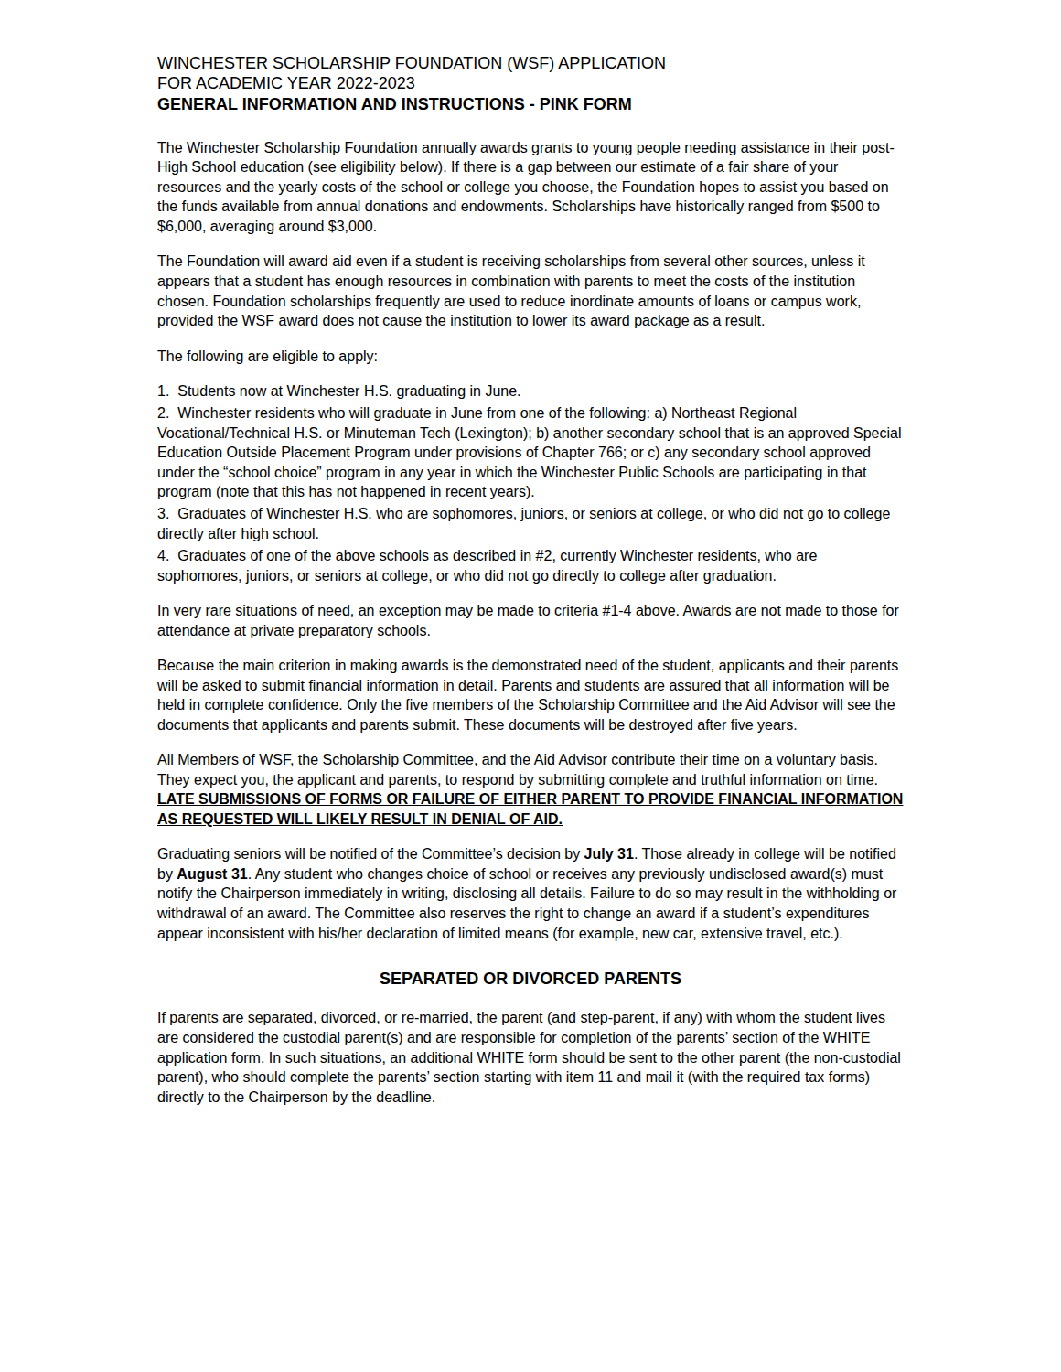WINCHESTER SCHOLARSHIP FOUNDATION (WSF) APPLICATION
FOR ACADEMIC YEAR 2022-2023
GENERAL INFORMATION AND INSTRUCTIONS - PINK FORM
The Winchester Scholarship Foundation annually awards grants to young people needing assistance in their post-High School education (see eligibility below). If there is a gap between our estimate of a fair share of your resources and the yearly costs of the school or college you choose, the Foundation hopes to assist you based on the funds available from annual donations and endowments. Scholarships have historically ranged from $500 to $6,000, averaging around $3,000.
The Foundation will award aid even if a student is receiving scholarships from several other sources, unless it appears that a student has enough resources in combination with parents to meet the costs of the institution chosen. Foundation scholarships frequently are used to reduce inordinate amounts of loans or campus work, provided the WSF award does not cause the institution to lower its award package as a result.
The following are eligible to apply:
1. Students now at Winchester H.S. graduating in June.
2. Winchester residents who will graduate in June from one of the following: a) Northeast Regional Vocational/Technical H.S. or Minuteman Tech (Lexington); b) another secondary school that is an approved Special Education Outside Placement Program under provisions of Chapter 766; or c) any secondary school approved under the “school choice” program in any year in which the Winchester Public Schools are participating in that program (note that this has not happened in recent years).
3. Graduates of Winchester H.S. who are sophomores, juniors, or seniors at college, or who did not go to college directly after high school.
4. Graduates of one of the above schools as described in #2, currently Winchester residents, who are sophomores, juniors, or seniors at college, or who did not go directly to college after graduation.
In very rare situations of need, an exception may be made to criteria #1-4 above. Awards are not made to those for attendance at private preparatory schools.
Because the main criterion in making awards is the demonstrated need of the student, applicants and their parents will be asked to submit financial information in detail. Parents and students are assured that all information will be held in complete confidence. Only the five members of the Scholarship Committee and the Aid Advisor will see the documents that applicants and parents submit. These documents will be destroyed after five years.
All Members of WSF, the Scholarship Committee, and the Aid Advisor contribute their time on a voluntary basis. They expect you, the applicant and parents, to respond by submitting complete and truthful information on time. LATE SUBMISSIONS OF FORMS OR FAILURE OF EITHER PARENT TO PROVIDE FINANCIAL INFORMATION AS REQUESTED WILL LIKELY RESULT IN DENIAL OF AID.
Graduating seniors will be notified of the Committee’s decision by July 31. Those already in college will be notified by August 31. Any student who changes choice of school or receives any previously undisclosed award(s) must notify the Chairperson immediately in writing, disclosing all details. Failure to do so may result in the withholding or withdrawal of an award. The Committee also reserves the right to change an award if a student’s expenditures appear inconsistent with his/her declaration of limited means (for example, new car, extensive travel, etc.).
SEPARATED OR DIVORCED PARENTS
If parents are separated, divorced, or re-married, the parent (and step-parent, if any) with whom the student lives are considered the custodial parent(s) and are responsible for completion of the parents’ section of the WHITE application form. In such situations, an additional WHITE form should be sent to the other parent (the non-custodial parent), who should complete the parents’ section starting with item 11 and mail it (with the required tax forms) directly to the Chairperson by the deadline.